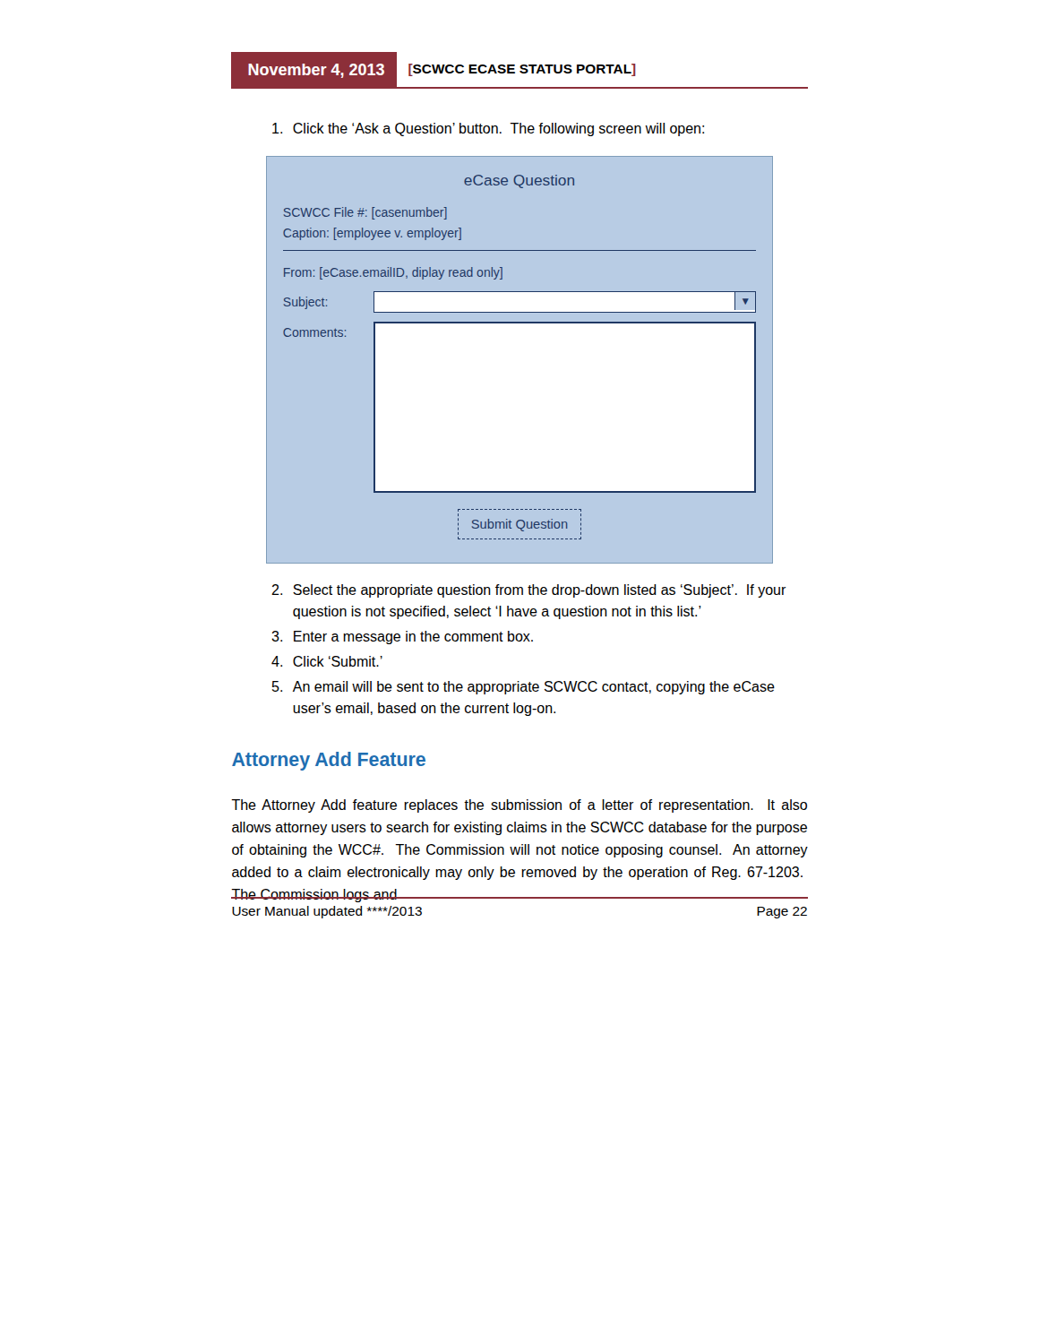November 4, 2013
[SCWCC ECASE STATUS PORTAL]
Click the ‘Ask a Question’ button. The following screen will open:
eCase Question
SCWCC File #: [casenumber]
Caption: [employee v. employer]
From: [eCase.emailID, diplay read only]
Subject:
▼
Comments:
Submit Question
Select the appropriate question from the drop-down listed as ‘Subject’. If your question is not specified, select ‘I have a question not in this list.’
Enter a message in the comment box.
Click ‘Submit.’
An email will be sent to the appropriate SCWCC contact, copying the eCase user’s email, based on the current log-on.
Attorney Add Feature
The Attorney Add feature replaces the submission of a letter of representation. It also allows attorney users to search for existing claims in the SCWCC database for the purpose of obtaining the WCC#. The Commission will not notice opposing counsel. An attorney added to a claim electronically may only be removed by the operation of Reg. 67-1203. The Commission logs and
User Manual updated ****/2013
Page 22